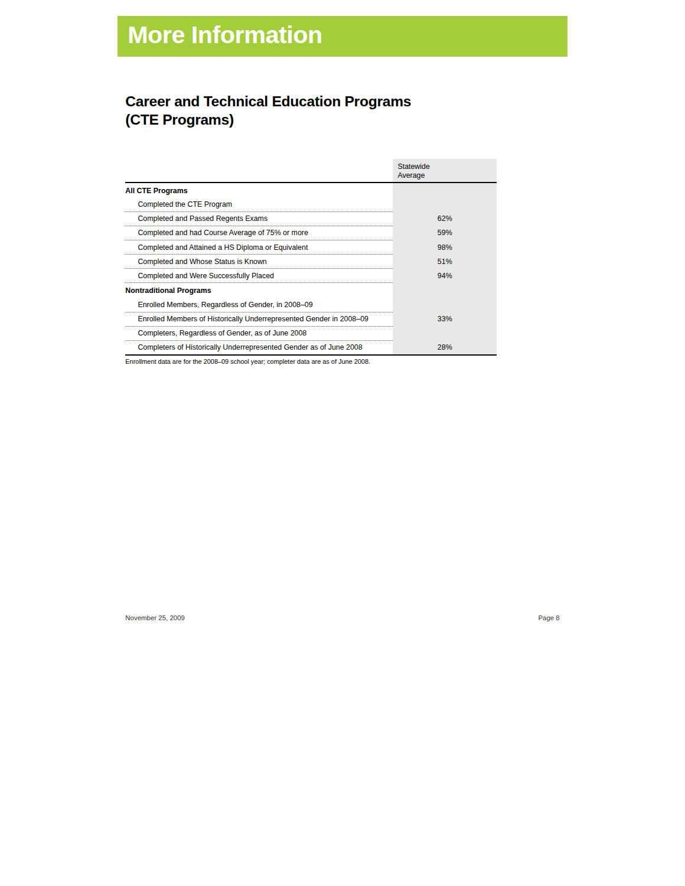More Information
Career and Technical Education Programs
(CTE Programs)
| | Statewide Average |
| --- | --- |
| All CTE Programs | |
| Completed the CTE Program | |
| Completed and Passed Regents Exams | 62% |
| Completed and had Course Average of 75% or more | 59% |
| Completed and Attained a HS Diploma or Equivalent | 98% |
| Completed and Whose Status is Known | 51% |
| Completed and Were Successfully Placed | 94% |
| Nontraditional Programs | |
| Enrolled Members, Regardless of Gender, in 2008–09 | |
| Enrolled Members of Historically Underrepresented Gender in 2008–09 | 33% |
| Completers, Regardless of Gender, as of June 2008 | |
| Completers of Historically Underrepresented Gender as of June 2008 | 28% |
Enrollment data are for the 2008–09 school year; completer data are as of June 2008.
November 25, 2009 Page 8